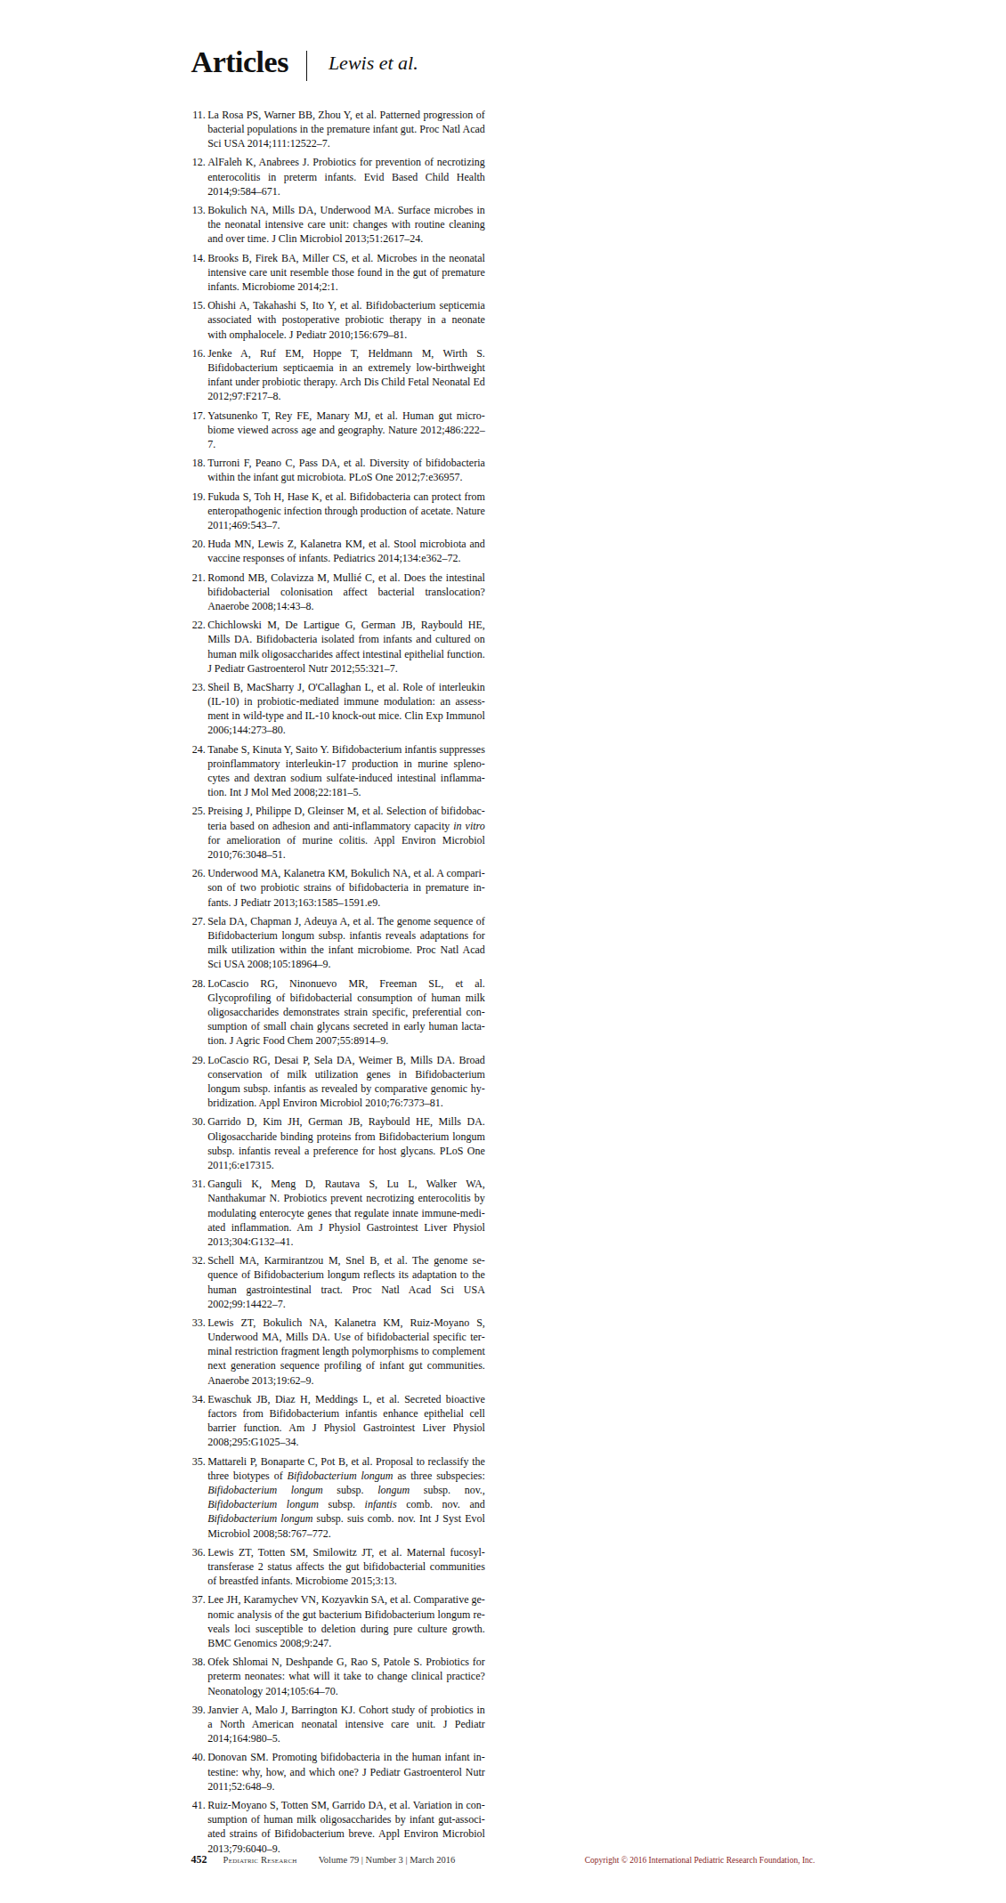Articles
Lewis et al.
La Rosa PS, Warner BB, Zhou Y, et al. Patterned progression of bacterial populations in the premature infant gut. Proc Natl Acad Sci USA 2014;111:12522–7.
AlFaleh K, Anabrees J. Probiotics for prevention of necrotizing enterocolitis in preterm infants. Evid Based Child Health 2014;9:584–671.
Bokulich NA, Mills DA, Underwood MA. Surface microbes in the neonatal intensive care unit: changes with routine cleaning and over time. J Clin Microbiol 2013;51:2617–24.
Brooks B, Firek BA, Miller CS, et al. Microbes in the neonatal intensive care unit resemble those found in the gut of premature infants. Microbiome 2014;2:1.
Ohishi A, Takahashi S, Ito Y, et al. Bifidobacterium septicemia associated with postoperative probiotic therapy in a neonate with omphalocele. J Pediatr 2010;156:679–81.
Jenke A, Ruf EM, Hoppe T, Heldmann M, Wirth S. Bifidobacterium septicaemia in an extremely low-birthweight infant under probiotic therapy. Arch Dis Child Fetal Neonatal Ed 2012;97:F217–8.
Yatsunenko T, Rey FE, Manary MJ, et al. Human gut microbiome viewed across age and geography. Nature 2012;486:222–7.
Turroni F, Peano C, Pass DA, et al. Diversity of bifidobacteria within the infant gut microbiota. PLoS One 2012;7:e36957.
Fukuda S, Toh H, Hase K, et al. Bifidobacteria can protect from enteropathogenic infection through production of acetate. Nature 2011;469:543–7.
Huda MN, Lewis Z, Kalanetra KM, et al. Stool microbiota and vaccine responses of infants. Pediatrics 2014;134:e362–72.
Romond MB, Colavizza M, Mullié C, et al. Does the intestinal bifidobacterial colonisation affect bacterial translocation? Anaerobe 2008;14:43–8.
Chichlowski M, De Lartigue G, German JB, Raybould HE, Mills DA. Bifidobacteria isolated from infants and cultured on human milk oligosaccharides affect intestinal epithelial function. J Pediatr Gastroenterol Nutr 2012;55:321–7.
Sheil B, MacSharry J, O'Callaghan L, et al. Role of interleukin (IL-10) in probiotic-mediated immune modulation: an assessment in wild-type and IL-10 knock-out mice. Clin Exp Immunol 2006;144:273–80.
Tanabe S, Kinuta Y, Saito Y. Bifidobacterium infantis suppresses proinflammatory interleukin-17 production in murine splenocytes and dextran sodium sulfate-induced intestinal inflammation. Int J Mol Med 2008;22:181–5.
Preising J, Philippe D, Gleinser M, et al. Selection of bifidobacteria based on adhesion and anti-inflammatory capacity in vitro for amelioration of murine colitis. Appl Environ Microbiol 2010;76:3048–51.
Underwood MA, Kalanetra KM, Bokulich NA, et al. A comparison of two probiotic strains of bifidobacteria in premature infants. J Pediatr 2013;163:1585–1591.e9.
Sela DA, Chapman J, Adeuya A, et al. The genome sequence of Bifidobacterium longum subsp. infantis reveals adaptations for milk utilization within the infant microbiome. Proc Natl Acad Sci USA 2008;105:18964–9.
LoCascio RG, Ninonuevo MR, Freeman SL, et al. Glycoprofiling of bifidobacterial consumption of human milk oligosaccharides demonstrates strain specific, preferential consumption of small chain glycans secreted in early human lactation. J Agric Food Chem 2007;55:8914–9.
LoCascio RG, Desai P, Sela DA, Weimer B, Mills DA. Broad conservation of milk utilization genes in Bifidobacterium longum subsp. infantis as revealed by comparative genomic hybridization. Appl Environ Microbiol 2010;76:7373–81.
Garrido D, Kim JH, German JB, Raybould HE, Mills DA. Oligosaccharide binding proteins from Bifidobacterium longum subsp. infantis reveal a preference for host glycans. PLoS One 2011;6:e17315.
Ganguli K, Meng D, Rautava S, Lu L, Walker WA, Nanthakumar N. Probiotics prevent necrotizing enterocolitis by modulating enterocyte genes that regulate innate immune-mediated inflammation. Am J Physiol Gastrointest Liver Physiol 2013;304:G132–41.
Schell MA, Karmirantzou M, Snel B, et al. The genome sequence of Bifidobacterium longum reflects its adaptation to the human gastrointestinal tract. Proc Natl Acad Sci USA 2002;99:14422–7.
Lewis ZT, Bokulich NA, Kalanetra KM, Ruiz-Moyano S, Underwood MA, Mills DA. Use of bifidobacterial specific terminal restriction fragment length polymorphisms to complement next generation sequence profiling of infant gut communities. Anaerobe 2013;19:62–9.
Ewaschuk JB, Diaz H, Meddings L, et al. Secreted bioactive factors from Bifidobacterium infantis enhance epithelial cell barrier function. Am J Physiol Gastrointest Liver Physiol 2008;295:G1025–34.
Mattareli P, Bonaparte C, Pot B, et al. Proposal to reclassify the three biotypes of Bifidobacterium longum as three subspecies: Bifidobacterium longum subsp. longum subsp. nov., Bifidobacterium longum subsp. infantis comb. nov. and Bifidobacterium longum subsp. suis comb. nov. Int J Syst Evol Microbiol 2008;58:767–772.
Lewis ZT, Totten SM, Smilowitz JT, et al. Maternal fucosyltransferase 2 status affects the gut bifidobacterial communities of breastfed infants. Microbiome 2015;3:13.
Lee JH, Karamychev VN, Kozyavkin SA, et al. Comparative genomic analysis of the gut bacterium Bifidobacterium longum reveals loci susceptible to deletion during pure culture growth. BMC Genomics 2008;9:247.
Ofek Shlomai N, Deshpande G, Rao S, Patole S. Probiotics for preterm neonates: what will it take to change clinical practice? Neonatology 2014;105:64–70.
Janvier A, Malo J, Barrington KJ. Cohort study of probiotics in a North American neonatal intensive care unit. J Pediatr 2014;164:980–5.
Donovan SM. Promoting bifidobacteria in the human infant intestine: why, how, and which one? J Pediatr Gastroenterol Nutr 2011;52:648–9.
Ruiz-Moyano S, Totten SM, Garrido DA, et al. Variation in consumption of human milk oligosaccharides by infant gut-associated strains of Bifidobacterium breve. Appl Environ Microbiol 2013;79:6040–9.
452 Pediatric Research Volume 79 | Number 3 | March 2016 Copyright © 2016 International Pediatric Research Foundation, Inc.